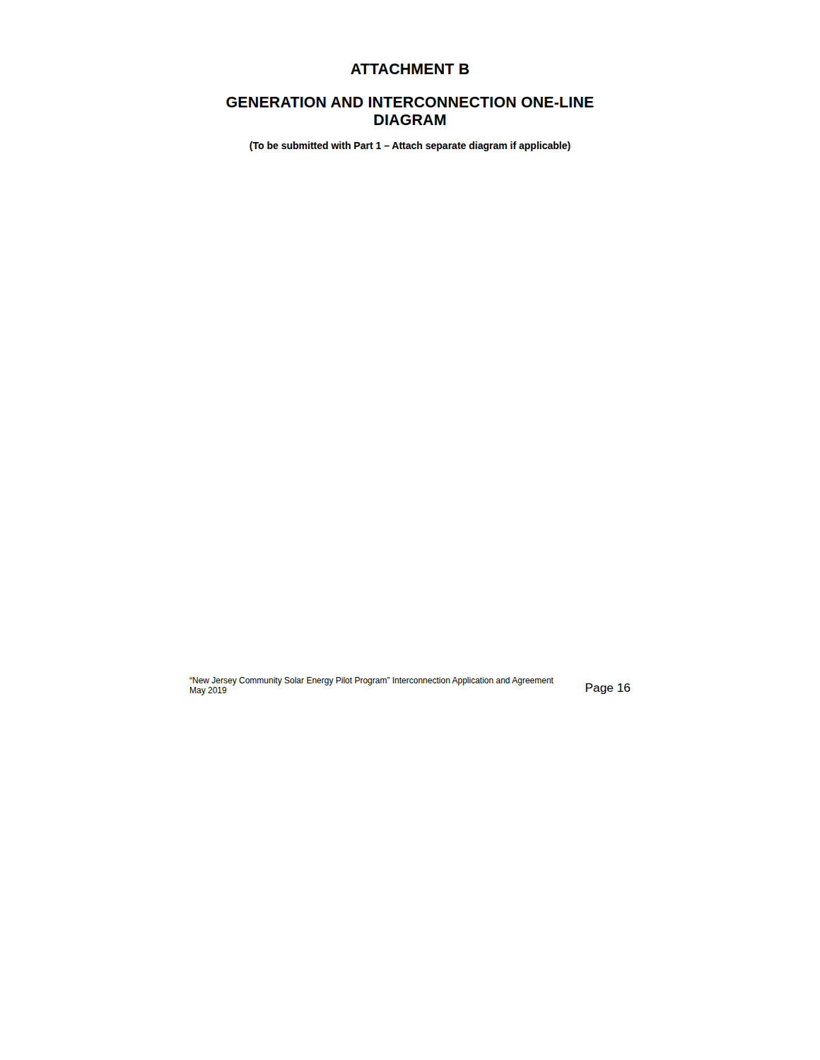ATTACHMENT B
GENERATION AND INTERCONNECTION ONE-LINE DIAGRAM
(To be submitted with Part 1 – Attach separate diagram if applicable)
“New Jersey Community Solar Energy Pilot Program” Interconnection Application and Agreement May 2019
Page 16